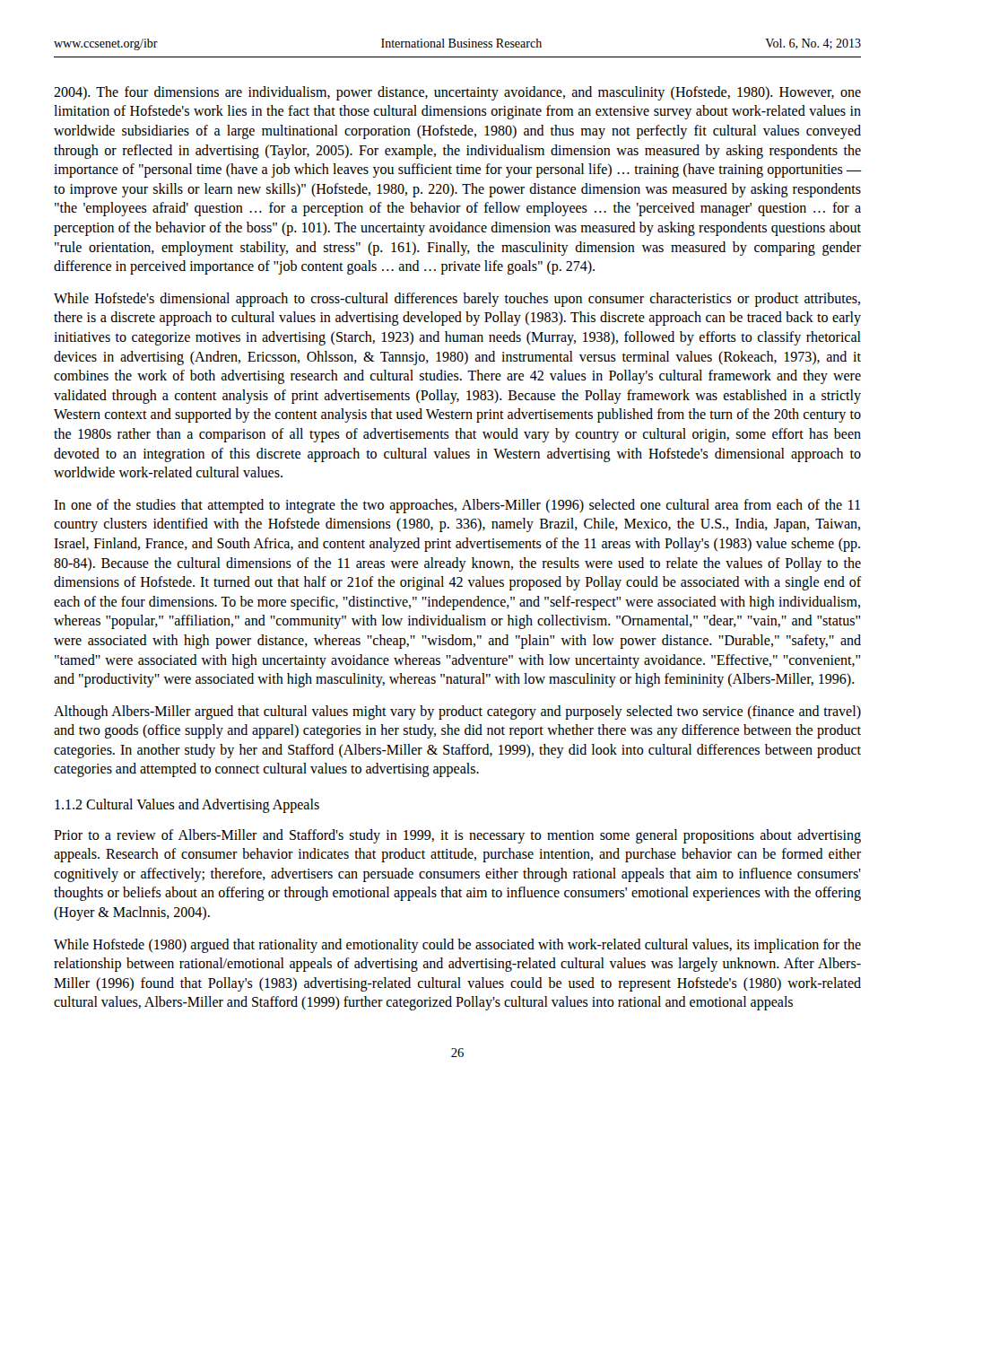www.ccsenet.org/ibr International Business Research Vol. 6, No. 4; 2013
2004). The four dimensions are individualism, power distance, uncertainty avoidance, and masculinity (Hofstede, 1980). However, one limitation of Hofstede's work lies in the fact that those cultural dimensions originate from an extensive survey about work-related values in worldwide subsidiaries of a large multinational corporation (Hofstede, 1980) and thus may not perfectly fit cultural values conveyed through or reflected in advertising (Taylor, 2005). For example, the individualism dimension was measured by asking respondents the importance of "personal time (have a job which leaves you sufficient time for your personal life) … training (have training opportunities — to improve your skills or learn new skills)" (Hofstede, 1980, p. 220). The power distance dimension was measured by asking respondents "the 'employees afraid' question … for a perception of the behavior of fellow employees … the 'perceived manager' question … for a perception of the behavior of the boss" (p. 101). The uncertainty avoidance dimension was measured by asking respondents questions about "rule orientation, employment stability, and stress" (p. 161). Finally, the masculinity dimension was measured by comparing gender difference in perceived importance of "job content goals … and … private life goals" (p. 274).
While Hofstede's dimensional approach to cross-cultural differences barely touches upon consumer characteristics or product attributes, there is a discrete approach to cultural values in advertising developed by Pollay (1983). This discrete approach can be traced back to early initiatives to categorize motives in advertising (Starch, 1923) and human needs (Murray, 1938), followed by efforts to classify rhetorical devices in advertising (Andren, Ericsson, Ohlsson, & Tannsjo, 1980) and instrumental versus terminal values (Rokeach, 1973), and it combines the work of both advertising research and cultural studies. There are 42 values in Pollay's cultural framework and they were validated through a content analysis of print advertisements (Pollay, 1983). Because the Pollay framework was established in a strictly Western context and supported by the content analysis that used Western print advertisements published from the turn of the 20th century to the 1980s rather than a comparison of all types of advertisements that would vary by country or cultural origin, some effort has been devoted to an integration of this discrete approach to cultural values in Western advertising with Hofstede's dimensional approach to worldwide work-related cultural values.
In one of the studies that attempted to integrate the two approaches, Albers-Miller (1996) selected one cultural area from each of the 11 country clusters identified with the Hofstede dimensions (1980, p. 336), namely Brazil, Chile, Mexico, the U.S., India, Japan, Taiwan, Israel, Finland, France, and South Africa, and content analyzed print advertisements of the 11 areas with Pollay's (1983) value scheme (pp. 80-84). Because the cultural dimensions of the 11 areas were already known, the results were used to relate the values of Pollay to the dimensions of Hofstede. It turned out that half or 21of the original 42 values proposed by Pollay could be associated with a single end of each of the four dimensions. To be more specific, "distinctive," "independence," and "self-respect" were associated with high individualism, whereas "popular," "affiliation," and "community" with low individualism or high collectivism. "Ornamental," "dear," "vain," and "status" were associated with high power distance, whereas "cheap," "wisdom," and "plain" with low power distance. "Durable," "safety," and "tamed" were associated with high uncertainty avoidance whereas "adventure" with low uncertainty avoidance. "Effective," "convenient," and "productivity" were associated with high masculinity, whereas "natural" with low masculinity or high femininity (Albers-Miller, 1996).
Although Albers-Miller argued that cultural values might vary by product category and purposely selected two service (finance and travel) and two goods (office supply and apparel) categories in her study, she did not report whether there was any difference between the product categories. In another study by her and Stafford (Albers-Miller & Stafford, 1999), they did look into cultural differences between product categories and attempted to connect cultural values to advertising appeals.
1.1.2 Cultural Values and Advertising Appeals
Prior to a review of Albers-Miller and Stafford's study in 1999, it is necessary to mention some general propositions about advertising appeals. Research of consumer behavior indicates that product attitude, purchase intention, and purchase behavior can be formed either cognitively or affectively; therefore, advertisers can persuade consumers either through rational appeals that aim to influence consumers' thoughts or beliefs about an offering or through emotional appeals that aim to influence consumers' emotional experiences with the offering (Hoyer & Maclnnis, 2004).
While Hofstede (1980) argued that rationality and emotionality could be associated with work-related cultural values, its implication for the relationship between rational/emotional appeals of advertising and advertising-related cultural values was largely unknown. After Albers-Miller (1996) found that Pollay's (1983) advertising-related cultural values could be used to represent Hofstede's (1980) work-related cultural values, Albers-Miller and Stafford (1999) further categorized Pollay's cultural values into rational and emotional appeals
26